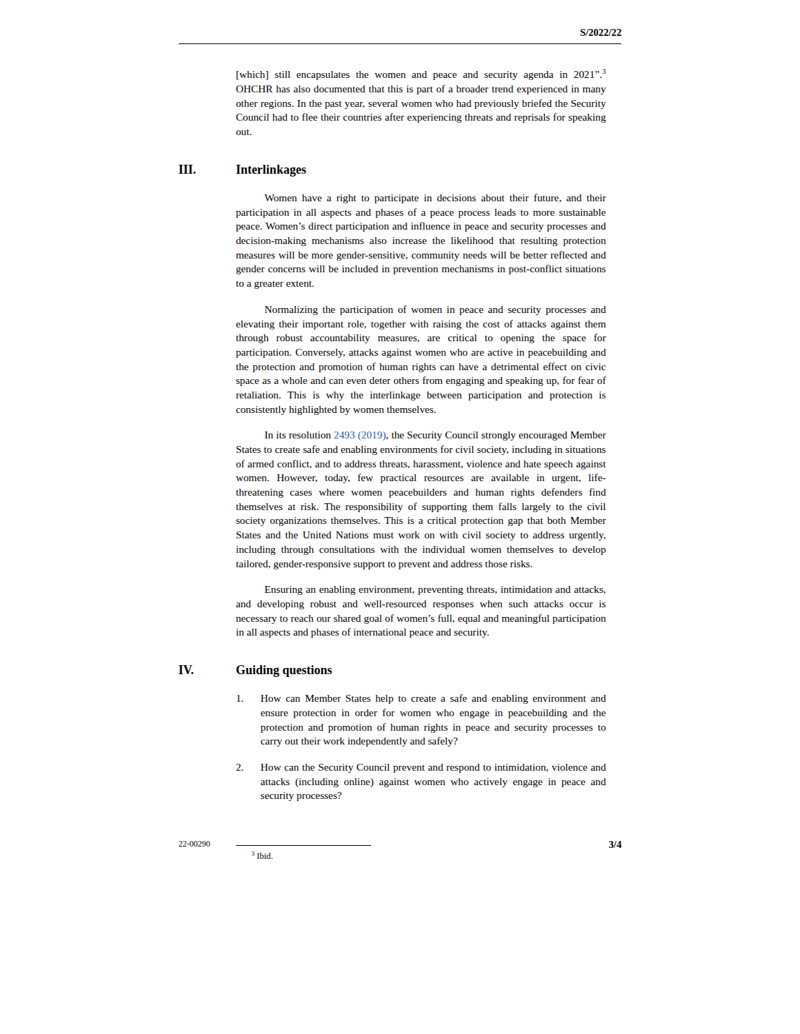S/2022/22
[which] still encapsulates the women and peace and security agenda in 2021”.3 OHCHR has also documented that this is part of a broader trend experienced in many other regions. In the past year, several women who had previously briefed the Security Council had to flee their countries after experiencing threats and reprisals for speaking out.
III. Interlinkages
Women have a right to participate in decisions about their future, and their participation in all aspects and phases of a peace process leads to more sustainable peace. Women’s direct participation and influence in peace and security processes and decision-making mechanisms also increase the likelihood that resulting protection measures will be more gender-sensitive, community needs will be better reflected and gender concerns will be included in prevention mechanisms in post-conflict situations to a greater extent.
Normalizing the participation of women in peace and security processes and elevating their important role, together with raising the cost of attacks against them through robust accountability measures, are critical to opening the space for participation. Conversely, attacks against women who are active in peacebuilding and the protection and promotion of human rights can have a detrimental effect on civic space as a whole and can even deter others from engaging and speaking up, for fear of retaliation. This is why the interlinkage between participation and protection is consistently highlighted by women themselves.
In its resolution 2493 (2019), the Security Council strongly encouraged Member States to create safe and enabling environments for civil society, including in situations of armed conflict, and to address threats, harassment, violence and hate speech against women. However, today, few practical resources are available in urgent, life-threatening cases where women peacebuilders and human rights defenders find themselves at risk. The responsibility of supporting them falls largely to the civil society organizations themselves. This is a critical protection gap that both Member States and the United Nations must work on with civil society to address urgently, including through consultations with the individual women themselves to develop tailored, gender-responsive support to prevent and address those risks.
Ensuring an enabling environment, preventing threats, intimidation and attacks, and developing robust and well-resourced responses when such attacks occur is necessary to reach our shared goal of women’s full, equal and meaningful participation in all aspects and phases of international peace and security.
IV. Guiding questions
1. How can Member States help to create a safe and enabling environment and ensure protection in order for women who engage in peacebuilding and the protection and promotion of human rights in peace and security processes to carry out their work independently and safely?
2. How can the Security Council prevent and respond to intimidation, violence and attacks (including online) against women who actively engage in peace and security processes?
3 Ibid.
22-00290 3/4